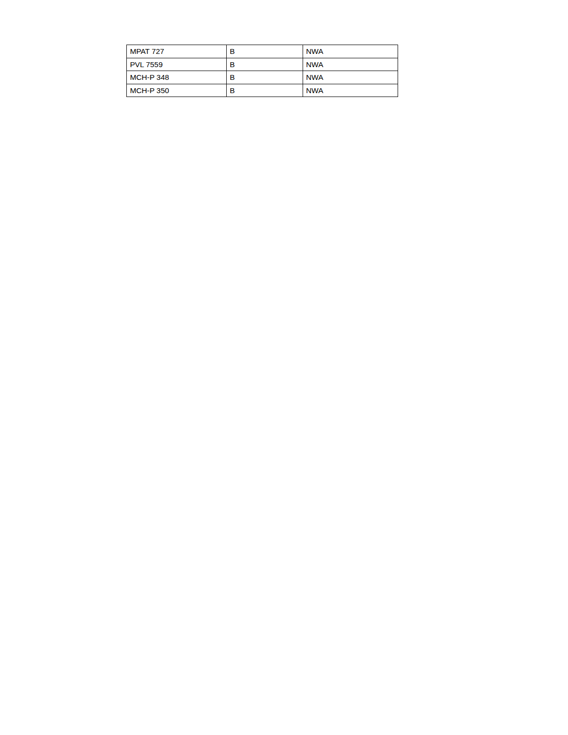| MPAT 727 | B | NWA |
| PVL 7559 | B | NWA |
| MCH-P 348 | B | NWA |
| MCH-P 350 | B | NWA |